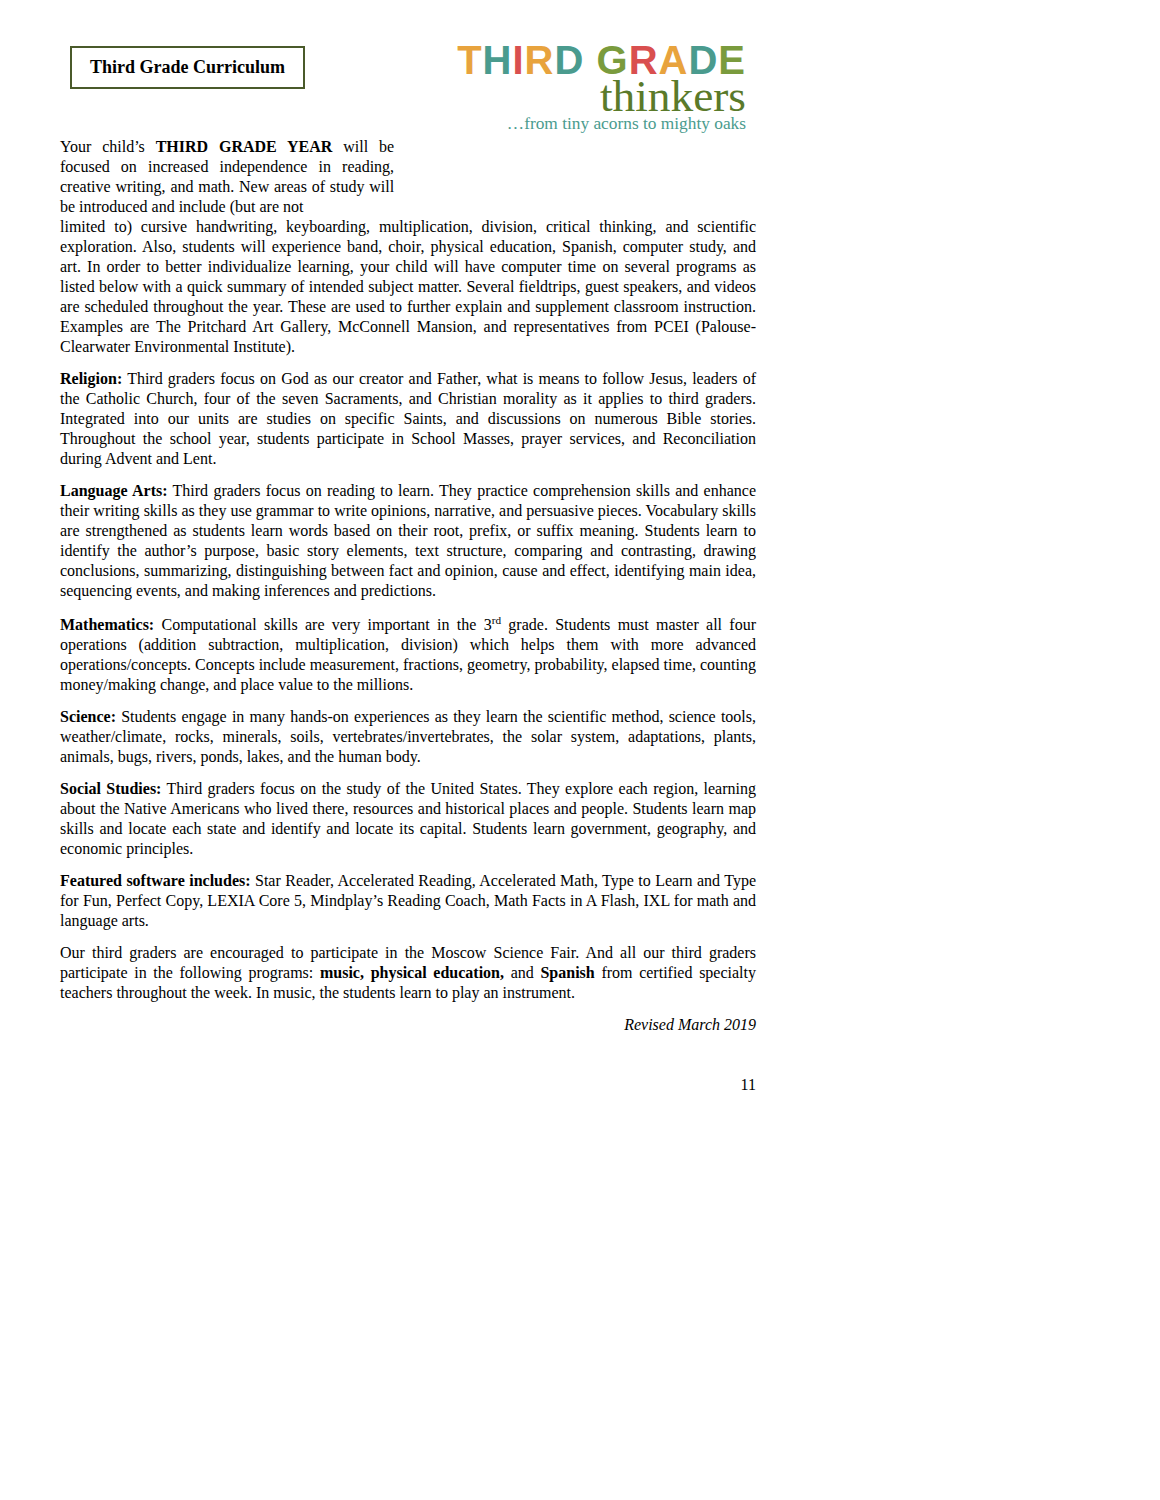Third Grade Curriculum
THIRD GRADE
thinkers
…from tiny acorns to mighty oaks
Your child’s THIRD GRADE YEAR will be focused on increased independence in reading, creative writing, and math. New areas of study will be introduced and include (but are not
limited to) cursive handwriting, keyboarding, multiplication, division, critical thinking, and scientific exploration. Also, students will experience band, choir, physical education, Spanish, computer study, and art. In order to better individualize learning, your child will have computer time on several programs as listed below with a quick summary of intended subject matter. Several fieldtrips, guest speakers, and videos are scheduled throughout the year. These are used to further explain and supplement classroom instruction. Examples are The Pritchard Art Gallery, McConnell Mansion, and representatives from PCEI (Palouse-Clearwater Environmental Institute).
Religion: Third graders focus on God as our creator and Father, what is means to follow Jesus, leaders of the Catholic Church, four of the seven Sacraments, and Christian morality as it applies to third graders. Integrated into our units are studies on specific Saints, and discussions on numerous Bible stories. Throughout the school year, students participate in School Masses, prayer services, and Reconciliation during Advent and Lent.
Language Arts: Third graders focus on reading to learn. They practice comprehension skills and enhance their writing skills as they use grammar to write opinions, narrative, and persuasive pieces. Vocabulary skills are strengthened as students learn words based on their root, prefix, or suffix meaning. Students learn to identify the author’s purpose, basic story elements, text structure, comparing and contrasting, drawing conclusions, summarizing, distinguishing between fact and opinion, cause and effect, identifying main idea, sequencing events, and making inferences and predictions.
Mathematics: Computational skills are very important in the 3rd grade. Students must master all four operations (addition subtraction, multiplication, division) which helps them with more advanced operations/concepts. Concepts include measurement, fractions, geometry, probability, elapsed time, counting money/making change, and place value to the millions.
Science: Students engage in many hands-on experiences as they learn the scientific method, science tools, weather/climate, rocks, minerals, soils, vertebrates/invertebrates, the solar system, adaptations, plants, animals, bugs, rivers, ponds, lakes, and the human body.
Social Studies: Third graders focus on the study of the United States. They explore each region, learning about the Native Americans who lived there, resources and historical places and people. Students learn map skills and locate each state and identify and locate its capital. Students learn government, geography, and economic principles.
Featured software includes: Star Reader, Accelerated Reading, Accelerated Math, Type to Learn and Type for Fun, Perfect Copy, LEXIA Core 5, Mindplay’s Reading Coach, Math Facts in A Flash, IXL for math and language arts.
Our third graders are encouraged to participate in the Moscow Science Fair. And all our third graders participate in the following programs: music, physical education, and Spanish from certified specialty teachers throughout the week. In music, the students learn to play an instrument.
Revised March 2019
11